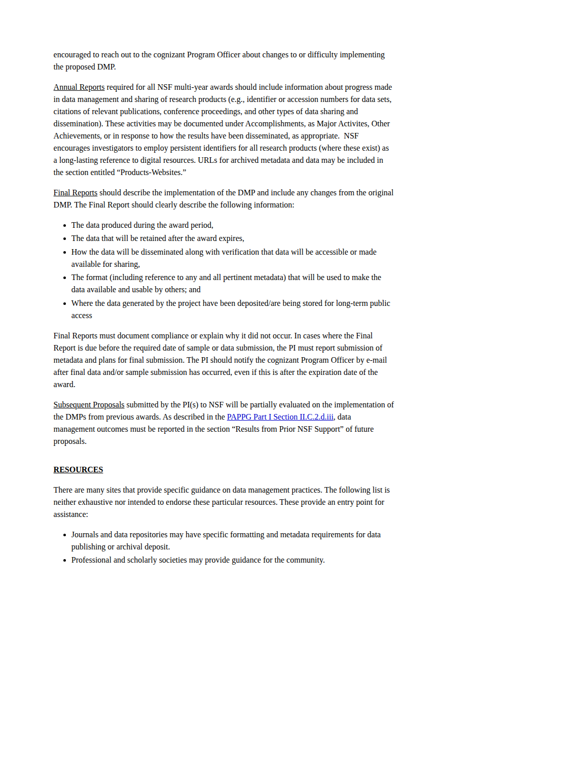encouraged to reach out to the cognizant Program Officer about changes to or difficulty implementing the proposed DMP.
Annual Reports required for all NSF multi-year awards should include information about progress made in data management and sharing of research products (e.g., identifier or accession numbers for data sets, citations of relevant publications, conference proceedings, and other types of data sharing and dissemination). These activities may be documented under Accomplishments, as Major Activites, Other Achievements, or in response to how the results have been disseminated, as appropriate. NSF encourages investigators to employ persistent identifiers for all research products (where these exist) as a long-lasting reference to digital resources. URLs for archived metadata and data may be included in the section entitled “Products-Websites.”
Final Reports should describe the implementation of the DMP and include any changes from the original DMP. The Final Report should clearly describe the following information:
The data produced during the award period,
The data that will be retained after the award expires,
How the data will be disseminated along with verification that data will be accessible or made available for sharing,
The format (including reference to any and all pertinent metadata) that will be used to make the data available and usable by others; and
Where the data generated by the project have been deposited/are being stored for long-term public access
Final Reports must document compliance or explain why it did not occur. In cases where the Final Report is due before the required date of sample or data submission, the PI must report submission of metadata and plans for final submission. The PI should notify the cognizant Program Officer by e-mail after final data and/or sample submission has occurred, even if this is after the expiration date of the award.
Subsequent Proposals submitted by the PI(s) to NSF will be partially evaluated on the implementation of the DMPs from previous awards. As described in the PAPPG Part I Section II.C.2.d.iii, data management outcomes must be reported in the section “Results from Prior NSF Support” of future proposals.
RESOURCES
There are many sites that provide specific guidance on data management practices. The following list is neither exhaustive nor intended to endorse these particular resources. These provide an entry point for assistance:
Journals and data repositories may have specific formatting and metadata requirements for data publishing or archival deposit.
Professional and scholarly societies may provide guidance for the community.